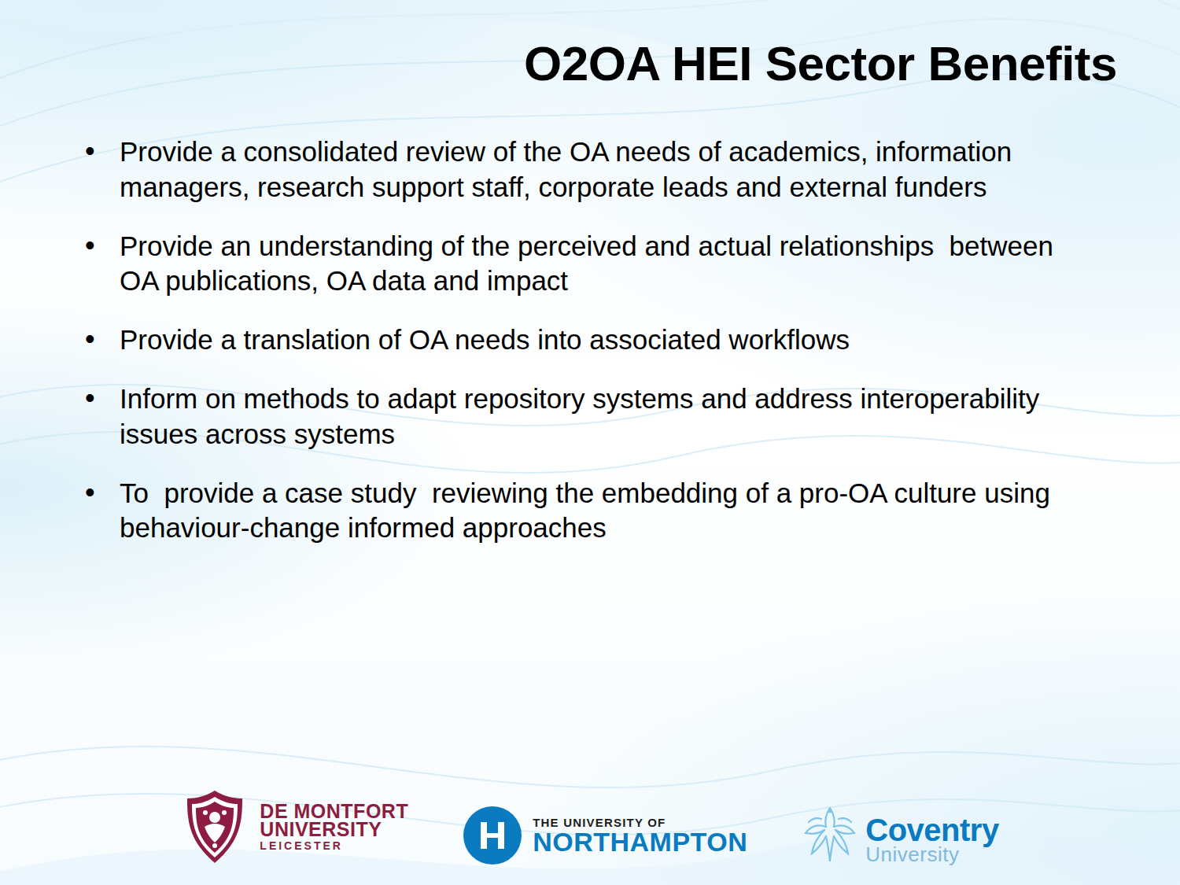O2OA HEI Sector Benefits
Provide a consolidated review of the OA needs of academics, information managers, research support staff, corporate leads and external funders
Provide an understanding of the perceived and actual relationships between OA publications, OA data and impact
Provide a translation of OA needs into associated workflows
Inform on methods to adapt repository systems and address interoperability issues across systems
To provide a case study reviewing the embedding of a pro-OA culture using behaviour-change informed approaches
DE MONTFORT
UNIVERSITY
LEICESTER
THE UNIVERSITY OF
NORTHAMPTON
Coventry
University